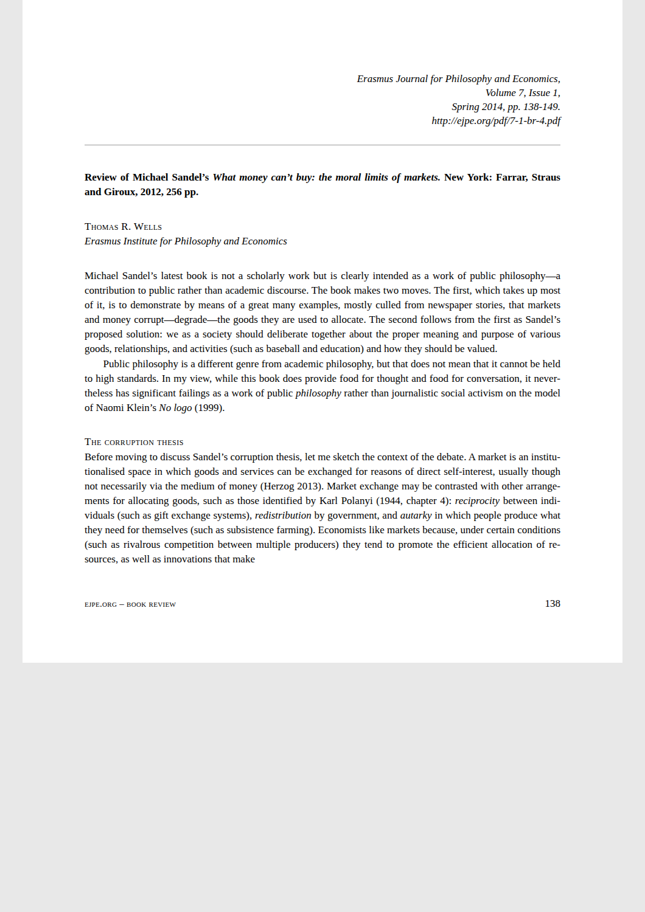Erasmus Journal for Philosophy and Economics,
Volume 7, Issue 1,
Spring 2014, pp. 138-149.
http://ejpe.org/pdf/7-1-br-4.pdf
Review of Michael Sandel’s What money can’t buy: the moral limits of markets. New York: Farrar, Straus and Giroux, 2012, 256 pp.
Thomas R. Wells
Erasmus Institute for Philosophy and Economics
Michael Sandel’s latest book is not a scholarly work but is clearly intended as a work of public philosophy—a contribution to public rather than academic discourse. The book makes two moves. The first, which takes up most of it, is to demonstrate by means of a great many examples, mostly culled from newspaper stories, that markets and money corrupt—degrade—the goods they are used to allocate. The second follows from the first as Sandel’s proposed solution: we as a society should deliberate together about the proper meaning and purpose of various goods, relationships, and activities (such as baseball and education) and how they should be valued.
Public philosophy is a different genre from academic philosophy, but that does not mean that it cannot be held to high standards. In my view, while this book does provide food for thought and food for conversation, it nevertheless has significant failings as a work of public philosophy rather than journalistic social activism on the model of Naomi Klein’s No logo (1999).
The corruption thesis
Before moving to discuss Sandel’s corruption thesis, let me sketch the context of the debate. A market is an institutionalised space in which goods and services can be exchanged for reasons of direct self-interest, usually though not necessarily via the medium of money (Herzog 2013). Market exchange may be contrasted with other arrangements for allocating goods, such as those identified by Karl Polanyi (1944, chapter 4): reciprocity between individuals (such as gift exchange systems), redistribution by government, and autarky in which people produce what they need for themselves (such as subsistence farming). Economists like markets because, under certain conditions (such as rivalrous competition between multiple producers) they tend to promote the efficient allocation of resources, as well as innovations that make
ejpe.org – book review 138